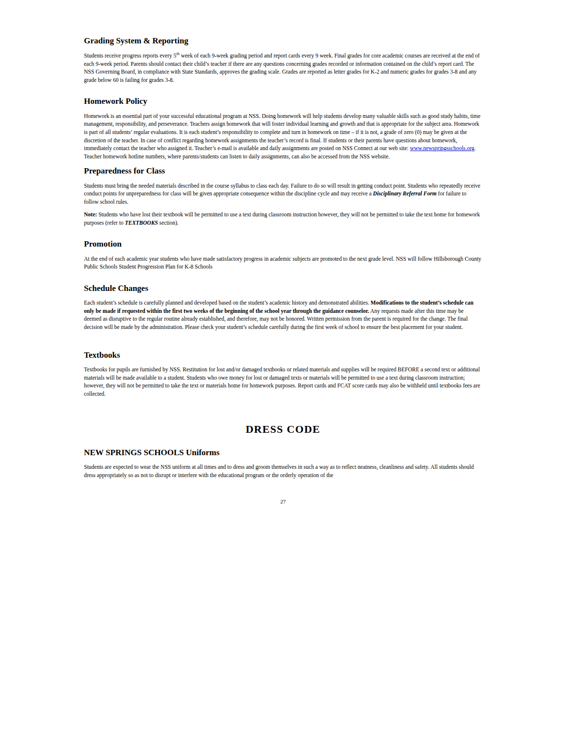Grading System & Reporting
Students receive progress reports every 5th week of each 9-week grading period and report cards every 9 week. Final grades for core academic courses are received at the end of each 9-week period. Parents should contact their child’s teacher if there are any questions concerning grades recorded or information contained on the child’s report card. The NSS Governing Board, in compliance with State Standards, approves the grading scale. Grades are reported as letter grades for K-2 and numeric grades for grades 3-8 and any grade below 60 is failing for grades 3-8.
Homework Policy
Homework is an essential part of your successful educational program at NSS. Doing homework will help students develop many valuable skills such as good study habits, time management, responsibility, and perseverance. Teachers assign homework that will foster individual learning and growth and that is appropriate for the subject area. Homework is part of all students’ regular evaluations. It is each student’s responsibility to complete and turn in homework on time – if it is not, a grade of zero (0) may be given at the discretion of the teacher. In case of conflict regarding homework assignments the teacher’s record is final. If students or their parents have questions about homework, immediately contact the teacher who assigned it. Teacher’s e-mail is available and daily assignments are posted on NSS Connect at our web site: www.newspringsschools.org. Teacher homework hotline numbers, where parents/students can listen to daily assignments, can also be accessed from the NSS website.
Preparedness for Class
Students must bring the needed materials described in the course syllabus to class each day. Failure to do so will result in getting conduct point. Students who repeatedly receive conduct points for unpreparedness for class will be given appropriate consequence within the discipline cycle and may receive a Disciplinary Referral Form for failure to follow school rules.
Note: Students who have lost their textbook will be permitted to use a text during classroom instruction however, they will not be permitted to take the text home for homework purposes (refer to TEXTBOOKS section).
Promotion
At the end of each academic year students who have made satisfactory progress in academic subjects are promoted to the next grade level. NSS will follow Hillsborough County Public Schools Student Progression Plan for K-8 Schools
Schedule Changes
Each student’s schedule is carefully planned and developed based on the student’s academic history and demonstrated abilities. Modifications to the student’s schedule can only be made if requested within the first two weeks of the beginning of the school year through the guidance counselor. Any requests made after this time may be deemed as disruptive to the regular routine already established, and therefore, may not be honored. Written permission from the parent is required for the change. The final decision will be made by the administration. Please check your student’s schedule carefully during the first week of school to ensure the best placement for your student.
Textbooks
Textbooks for pupils are furnished by NSS. Restitution for lost and/or damaged textbooks or related materials and supplies will be required BEFORE a second text or additional materials will be made available to a student. Students who owe money for lost or damaged texts or materials will be permitted to use a text during classroom instruction; however, they will not be permitted to take the text or materials home for homework purposes. Report cards and FCAT score cards may also be withheld until textbooks fees are collected.
DRESS CODE
NEW SPRINGS SCHOOLS Uniforms
Students are expected to wear the NSS uniform at all times and to dress and groom themselves in such a way as to reflect neatness, cleanliness and safety. All students should dress appropriately so as not to disrupt or interfere with the educational program or the orderly operation of the
27